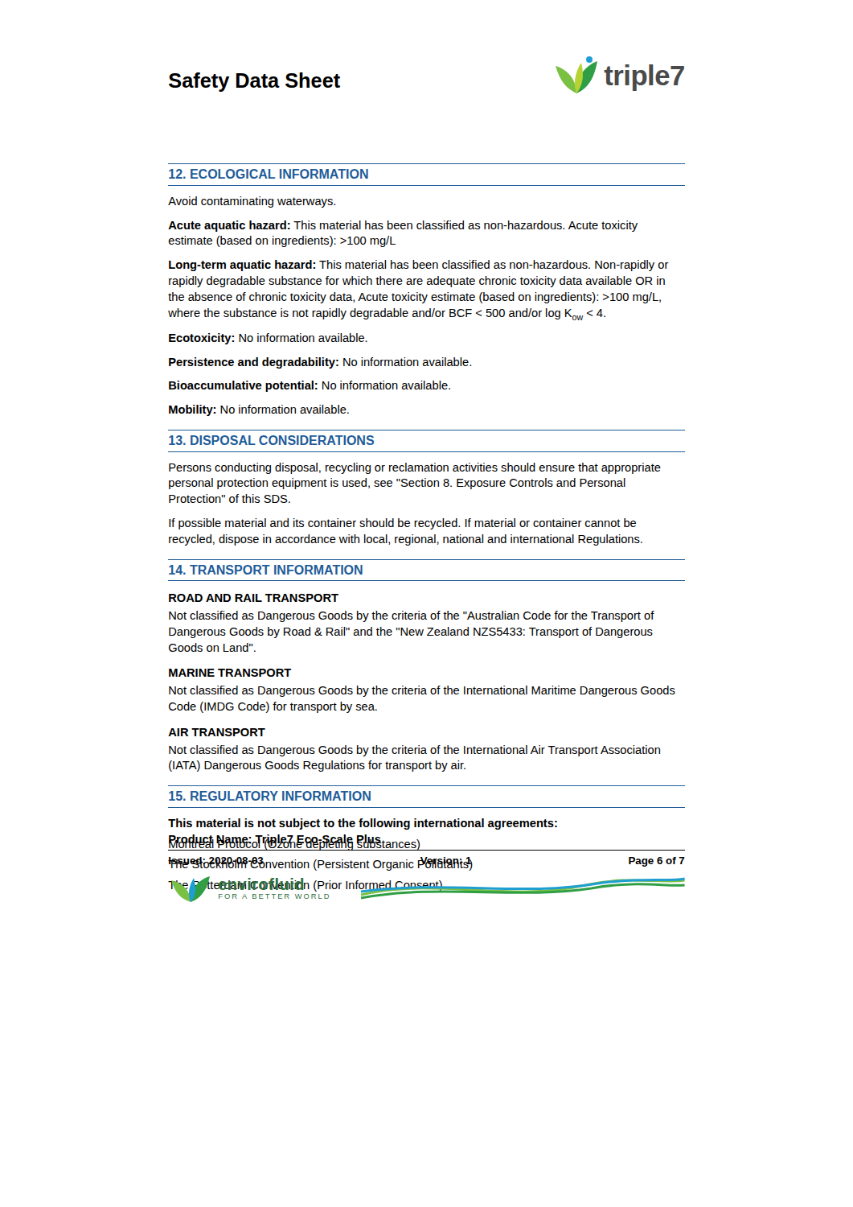Safety Data Sheet
triple7
12. ECOLOGICAL INFORMATION
Avoid contaminating waterways.
Acute aquatic hazard: This material has been classified as non-hazardous. Acute toxicity estimate (based on ingredients): >100 mg/L
Long-term aquatic hazard: This material has been classified as non-hazardous. Non-rapidly or rapidly degradable substance for which there are adequate chronic toxicity data available OR in the absence of chronic toxicity data, Acute toxicity estimate (based on ingredients): >100 mg/L, where the substance is not rapidly degradable and/or BCF < 500 and/or log Kow < 4.
Ecotoxicity: No information available.
Persistence and degradability: No information available.
Bioaccumulative potential: No information available.
Mobility: No information available.
13. DISPOSAL CONSIDERATIONS
Persons conducting disposal, recycling or reclamation activities should ensure that appropriate personal protection equipment is used, see "Section 8. Exposure Controls and Personal Protection" of this SDS.
If possible material and its container should be recycled. If material or container cannot be recycled, dispose in accordance with local, regional, national and international Regulations.
14. TRANSPORT INFORMATION
ROAD AND RAIL TRANSPORT
Not classified as Dangerous Goods by the criteria of the "Australian Code for the Transport of Dangerous Goods by Road & Rail" and the "New Zealand NZS5433: Transport of Dangerous Goods on Land".
MARINE TRANSPORT
Not classified as Dangerous Goods by the criteria of the International Maritime Dangerous Goods Code (IMDG Code) for transport by sea.
AIR TRANSPORT
Not classified as Dangerous Goods by the criteria of the International Air Transport Association (IATA) Dangerous Goods Regulations for transport by air.
15. REGULATORY INFORMATION
This material is not subject to the following international agreements:
Montreal Protocol (Ozone depleting substances)
The Stockholm Convention (Persistent Organic Pollutants)
The Rotterdam Convention (Prior Informed Consent)
Product Name: Triple7 Eco-Scale Plus
Issued: 2020-08-03 Version: 1 Page 6 of 7
envirofluid
FOR A BETTER WORLD